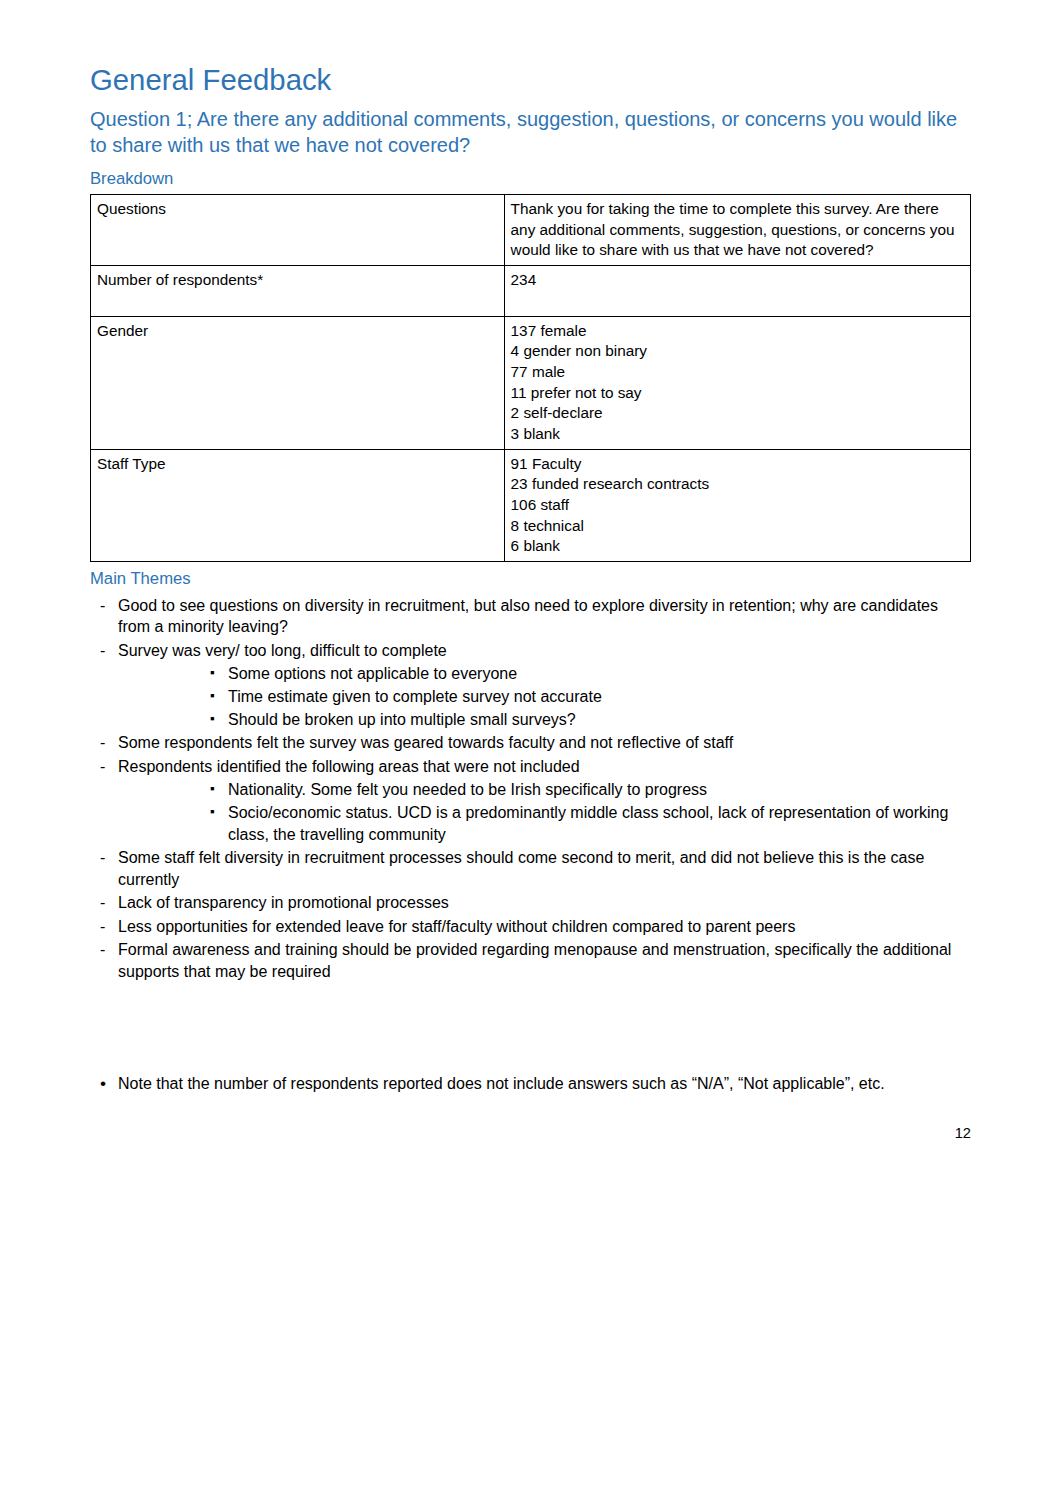General Feedback
Question 1; Are there any additional comments, suggestion, questions, or concerns you would like to share with us that we have not covered?
Breakdown
| Questions | Thank you for taking the time to complete this survey. Are there any additional comments, suggestion, questions, or concerns you would like to share with us that we have not covered? |
| Number of respondents* | 234 |
| Gender | 137 female 4 gender non binary 77 male 11 prefer not to say 2 self-declare 3 blank |
| Staff Type | 91 Faculty 23 funded research contracts 106 staff 8 technical 6 blank |
Main Themes
Good to see questions on diversity in recruitment, but also need to explore diversity in retention; why are candidates from a minority leaving?
Survey was very/ too long, difficult to complete
Some options not applicable to everyone
Time estimate given to complete survey not accurate
Should be broken up into multiple small surveys?
Some respondents felt the survey was geared towards faculty and not reflective of staff
Respondents identified the following areas that were not included
Nationality. Some felt you needed to be Irish specifically to progress
Socio/economic status. UCD is a predominantly middle class school, lack of representation of working class, the travelling community
Some staff felt diversity in recruitment processes should come second to merit, and did not believe this is the case currently
Lack of transparency in promotional processes
Less opportunities for extended leave for staff/faculty without children compared to parent peers
Formal awareness and training should be provided regarding menopause and menstruation, specifically the additional supports that may be required
Note that the number of respondents reported does not include answers such as “N/A”, “Not applicable”, etc.
12